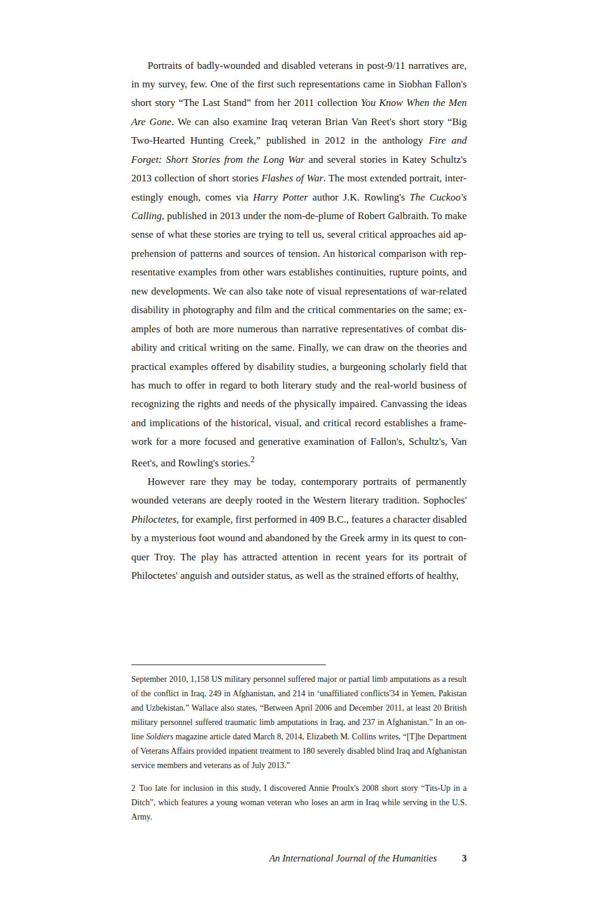Portraits of badly-wounded and disabled veterans in post-9/11 narratives are, in my survey, few. One of the first such representations came in Siobhan Fallon's short story “The Last Stand” from her 2011 collection You Know When the Men Are Gone. We can also examine Iraq veteran Brian Van Reet's short story “Big Two-Hearted Hunting Creek,” published in 2012 in the anthology Fire and Forget: Short Stories from the Long War and several stories in Katey Schultz's 2013 collection of short stories Flashes of War. The most extended portrait, interestingly enough, comes via Harry Potter author J.K. Rowling's The Cuckoo's Calling, published in 2013 under the nom-de-plume of Robert Galbraith. To make sense of what these stories are trying to tell us, several critical approaches aid apprehension of patterns and sources of tension. An historical comparison with representative examples from other wars establishes continuities, rupture points, and new developments. We can also take note of visual representations of war-related disability in photography and film and the critical commentaries on the same; examples of both are more numerous than narrative representatives of combat disability and critical writing on the same. Finally, we can draw on the theories and practical examples offered by disability studies, a burgeoning scholarly field that has much to offer in regard to both literary study and the real-world business of recognizing the rights and needs of the physically impaired. Canvassing the ideas and implications of the historical, visual, and critical record establishes a framework for a more focused and generative examination of Fallon's, Schultz's, Van Reet's, and Rowling's stories.2
However rare they may be today, contemporary portraits of permanently wounded veterans are deeply rooted in the Western literary tradition. Sophocles' Philoctetes, for example, first performed in 409 B.C., features a character disabled by a mysterious foot wound and abandoned by the Greek army in its quest to conquer Troy. The play has attracted attention in recent years for its portrait of Philoctetes' anguish and outsider status, as well as the strained efforts of healthy,
September 2010, 1,158 US military personnel suffered major or partial limb amputations as a result of the conflict in Iraq, 249 in Afghanistan, and 214 in ‘unaffiliated conflicts'34 in Yemen, Pakistan and Uzbekistan.” Wallace also states, “Between April 2006 and December 2011, at least 20 British military personnel suffered traumatic limb amputations in Iraq, and 237 in Afghanistan.” In an online Soldiers magazine article dated March 8, 2014, Elizabeth M. Collins writes, “[T]he Department of Veterans Affairs provided inpatient treatment to 180 severely disabled blind Iraq and Afghanistan service members and veterans as of July 2013.”
2 Too late for inclusion in this study, I discovered Annie Proulx's 2008 short story “Tits-Up in a Ditch”, which features a young woman veteran who loses an arm in Iraq while serving in the U.S. Army.
An International Journal of the Humanities 3